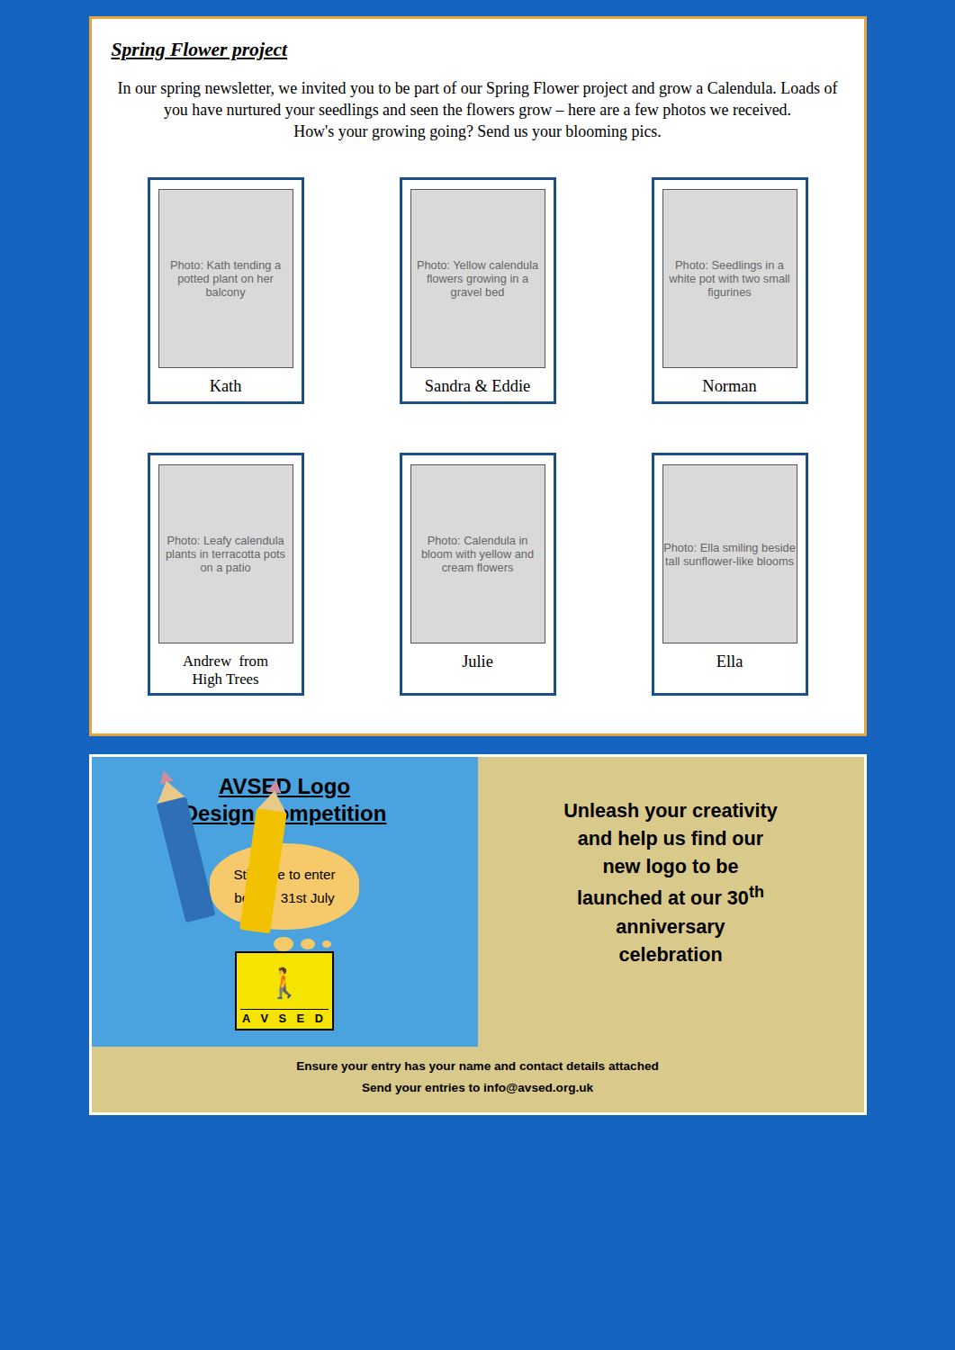Spring Flower project
In our spring newsletter, we invited you to be part of our Spring Flower project and grow a Calendula. Loads of you have nurtured your seedlings and seen the flowers grow – here are a few photos we received.
How's your growing going? Send us your blooming pics.
Photo: Kath tending a potted plant on her balcony
Kath
Photo: Yellow calendula flowers growing in a gravel bed
Sandra & Eddie
Photo: Seedlings in a white pot with two small figurines
Norman
Photo: Leafy calendula plants in terracotta pots on a patio
Andrew from
High Trees
Photo: Calendula in bloom with yellow and cream flowers
Julie
Photo: Ella smiling beside tall sunflower-like blooms
Ella
AVSED Logo
Design Competition
Still time to enter
before 31st July
🚶
A V S E D
Unleash your creativity
and help us find our
new logo to be
launched at our 30th
anniversary
celebration
Ensure your entry has your name and contact details attached
Send your entries to info@avsed.org.uk